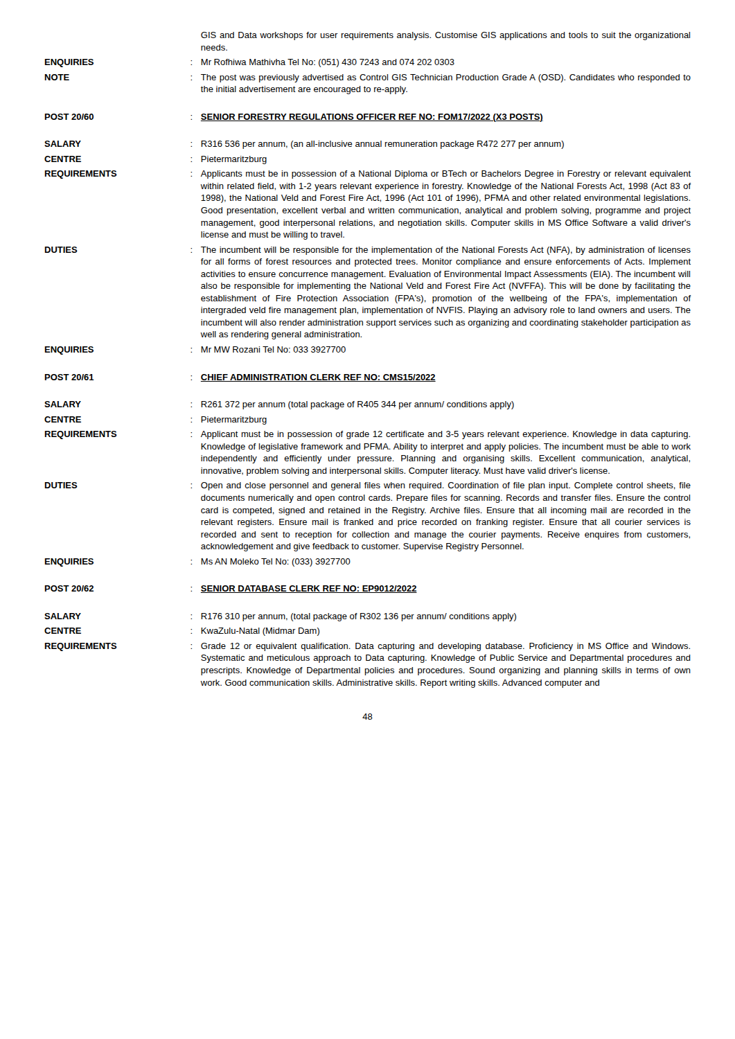| | | GIS and Data workshops for user requirements analysis. Customise GIS applications and tools to suit the organizational needs. |
| Enquiries | : | Mr Rofhiwa Mathivha Tel No: (051) 430 7243 and 074 202 0303 |
| Note | : | The post was previously advertised as Control GIS Technician Production Grade A (OSD). Candidates who responded to the initial advertisement are encouraged to re-apply. |
| Post 20/60 | : | Senior Forestry Regulations Officer Ref No: FOM17/2022 (X3 Posts) |
| Salary | : | R316 536 per annum, (an all-inclusive annual remuneration package R472 277 per annum) |
| Centre | : | Pietermaritzburg |
| Requirements | : | Applicants must be in possession of a National Diploma or BTech or Bachelors Degree in Forestry or relevant equivalent within related field, with 1-2 years relevant experience in forestry. Knowledge of the National Forests Act, 1998 (Act 83 of 1998), the National Veld and Forest Fire Act, 1996 (Act 101 of 1996), PFMA and other related environmental legislations. Good presentation, excellent verbal and written communication, analytical and problem solving, programme and project management, good interpersonal relations, and negotiation skills. Computer skills in MS Office Software a valid driver's license and must be willing to travel. |
| Duties | : | The incumbent will be responsible for the implementation of the National Forests Act (NFA), by administration of licenses for all forms of forest resources and protected trees. Monitor compliance and ensure enforcements of Acts. Implement activities to ensure concurrence management. Evaluation of Environmental Impact Assessments (EIA). The incumbent will also be responsible for implementing the National Veld and Forest Fire Act (NVFFA). This will be done by facilitating the establishment of Fire Protection Association (FPA's), promotion of the wellbeing of the FPA's, implementation of intergraded veld fire management plan, implementation of NVFIS. Playing an advisory role to land owners and users. The incumbent will also render administration support services such as organizing and coordinating stakeholder participation as well as rendering general administration. |
| Enquiries | : | Mr MW Rozani Tel No: 033 3927700 |
| Post 20/61 | : | Chief Administration Clerk Ref No: CMS15/2022 |
| Salary | : | R261 372 per annum (total package of R405 344 per annum/ conditions apply) |
| Centre | : | Pietermaritzburg |
| Requirements | : | Applicant must be in possession of grade 12 certificate and 3-5 years relevant experience. Knowledge in data capturing. Knowledge of legislative framework and PFMA. Ability to interpret and apply policies. The incumbent must be able to work independently and efficiently under pressure. Planning and organising skills. Excellent communication, analytical, innovative, problem solving and interpersonal skills. Computer literacy. Must have valid driver's license. |
| Duties | : | Open and close personnel and general files when required. Coordination of file plan input. Complete control sheets, file documents numerically and open control cards. Prepare files for scanning. Records and transfer files. Ensure the control card is competed, signed and retained in the Registry. Archive files. Ensure that all incoming mail are recorded in the relevant registers. Ensure mail is franked and price recorded on franking register. Ensure that all courier services is recorded and sent to reception for collection and manage the courier payments. Receive enquires from customers, acknowledgement and give feedback to customer. Supervise Registry Personnel. |
| Enquiries | : | Ms AN Moleko Tel No: (033) 3927700 |
| Post 20/62 | : | Senior Database Clerk Ref No: EP9012/2022 |
| Salary | : | R176 310 per annum, (total package of R302 136 per annum/ conditions apply) |
| Centre | : | KwaZulu-Natal (Midmar Dam) |
| Requirements | : | Grade 12 or equivalent qualification. Data capturing and developing database. Proficiency in MS Office and Windows. Systematic and meticulous approach to Data capturing. Knowledge of Public Service and Departmental procedures and prescripts. Knowledge of Departmental policies and procedures. Sound organizing and planning skills in terms of own work. Good communication skills. Administrative skills. Report writing skills. Advanced computer and |
48